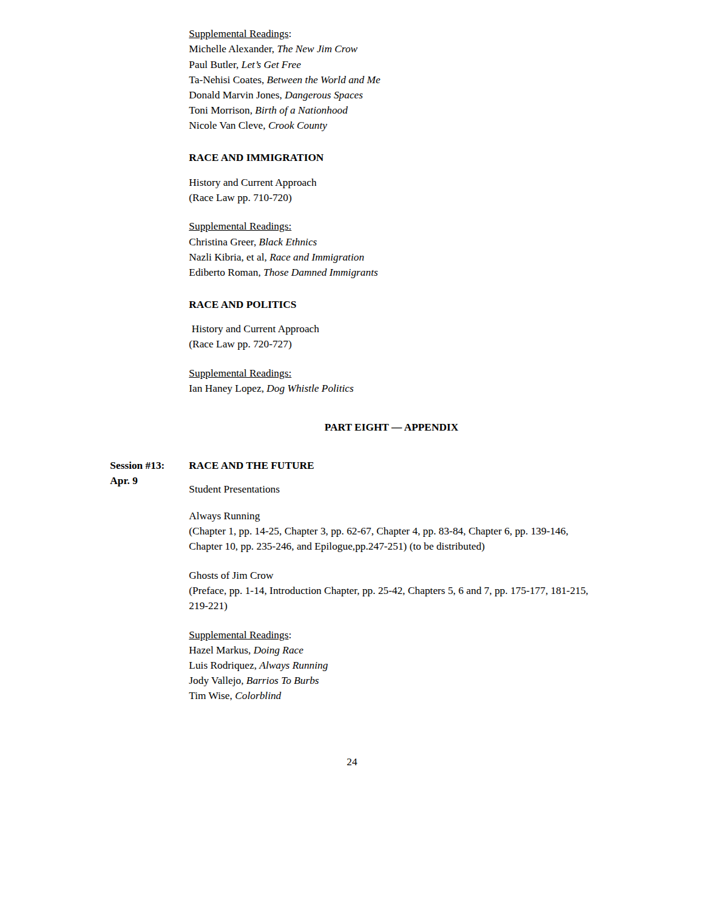Supplemental Readings:
Michelle Alexander, The New Jim Crow
Paul Butler, Let’s Get Free
Ta-Nehisi Coates, Between the World and Me
Donald Marvin Jones, Dangerous Spaces
Toni Morrison, Birth of a Nationhood
Nicole Van Cleve, Crook County
Race and Immigration
History and Current Approach
(Race Law pp. 710-720)
Supplemental Readings:
Christina Greer, Black Ethnics
Nazli Kibria, et al, Race and Immigration
Ediberto Roman, Those Damned Immigrants
Race and Politics
History and Current Approach
(Race Law pp. 720-727)
Supplemental Readings:
Ian Haney Lopez, Dog Whistle Politics
Part Eight — Appendix
Session #13:
Apr. 9
Race and the Future
Student Presentations
Always Running
(Chapter 1, pp. 14-25, Chapter 3, pp. 62-67, Chapter 4, pp. 83-84, Chapter 6, pp. 139-146, Chapter 10, pp. 235-246, and Epilogue,pp.247-251) (to be distributed)
Ghosts of Jim Crow
(Preface, pp. 1-14, Introduction Chapter, pp. 25-42, Chapters 5, 6 and 7, pp. 175-177, 181-215, 219-221)
Supplemental Readings:
Hazel Markus, Doing Race
Luis Rodriquez, Always Running
Jody Vallejo, Barrios To Burbs
Tim Wise, Colorblind
24